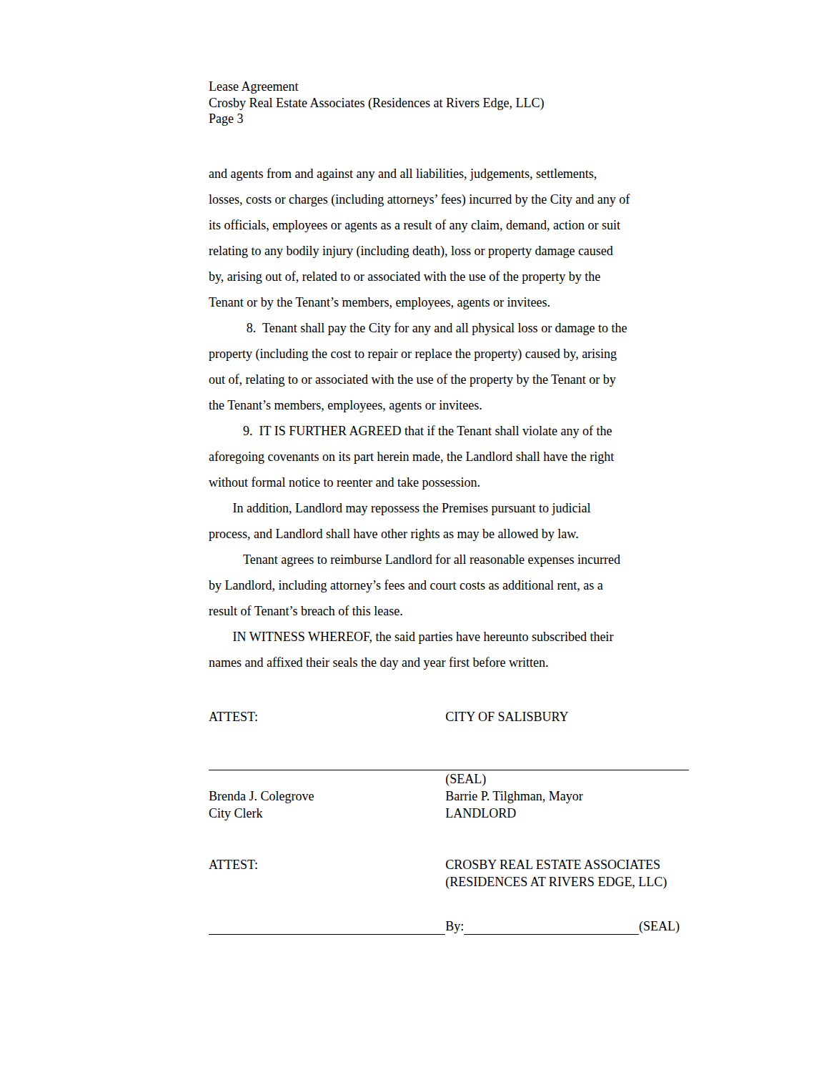Lease Agreement
Crosby Real Estate Associates (Residences at Rivers Edge, LLC)
Page 3
and agents from and against any and all liabilities, judgements, settlements, losses, costs or charges (including attorneys’ fees) incurred by the City and any of its officials, employees or agents as a result of any claim, demand, action or suit relating to any bodily injury (including death), loss or property damage caused by, arising out of, related to or associated with the use of the property by the Tenant or by the Tenant’s members, employees, agents or invitees.
8. Tenant shall pay the City for any and all physical loss or damage to the property (including the cost to repair or replace the property) caused by, arising out of, relating to or associated with the use of the property by the Tenant or by the Tenant’s members, employees, agents or invitees.
9. IT IS FURTHER AGREED that if the Tenant shall violate any of the aforegoing covenants on its part herein made, the Landlord shall have the right without formal notice to reenter and take possession.
In addition, Landlord may repossess the Premises pursuant to judicial process, and Landlord shall have other rights as may be allowed by law.
Tenant agrees to reimburse Landlord for all reasonable expenses incurred by Landlord, including attorney’s fees and court costs as additional rent, as a result of Tenant’s breach of this lease.
IN WITNESS WHEREOF, the said parties have hereunto subscribed their names and affixed their seals the day and year first before written.
| ATTEST: | CITY OF SALISBURY |
| | (SEAL) |
| Brenda J. Colegrove | Barrie P. Tilghman, Mayor |
| City Clerk | LANDLORD |
| ATTEST: | CROSBY REAL ESTATE ASSOCIATES (RESIDENCES AT RIVERS EDGE, LLC) |
| | By: (SEAL) |